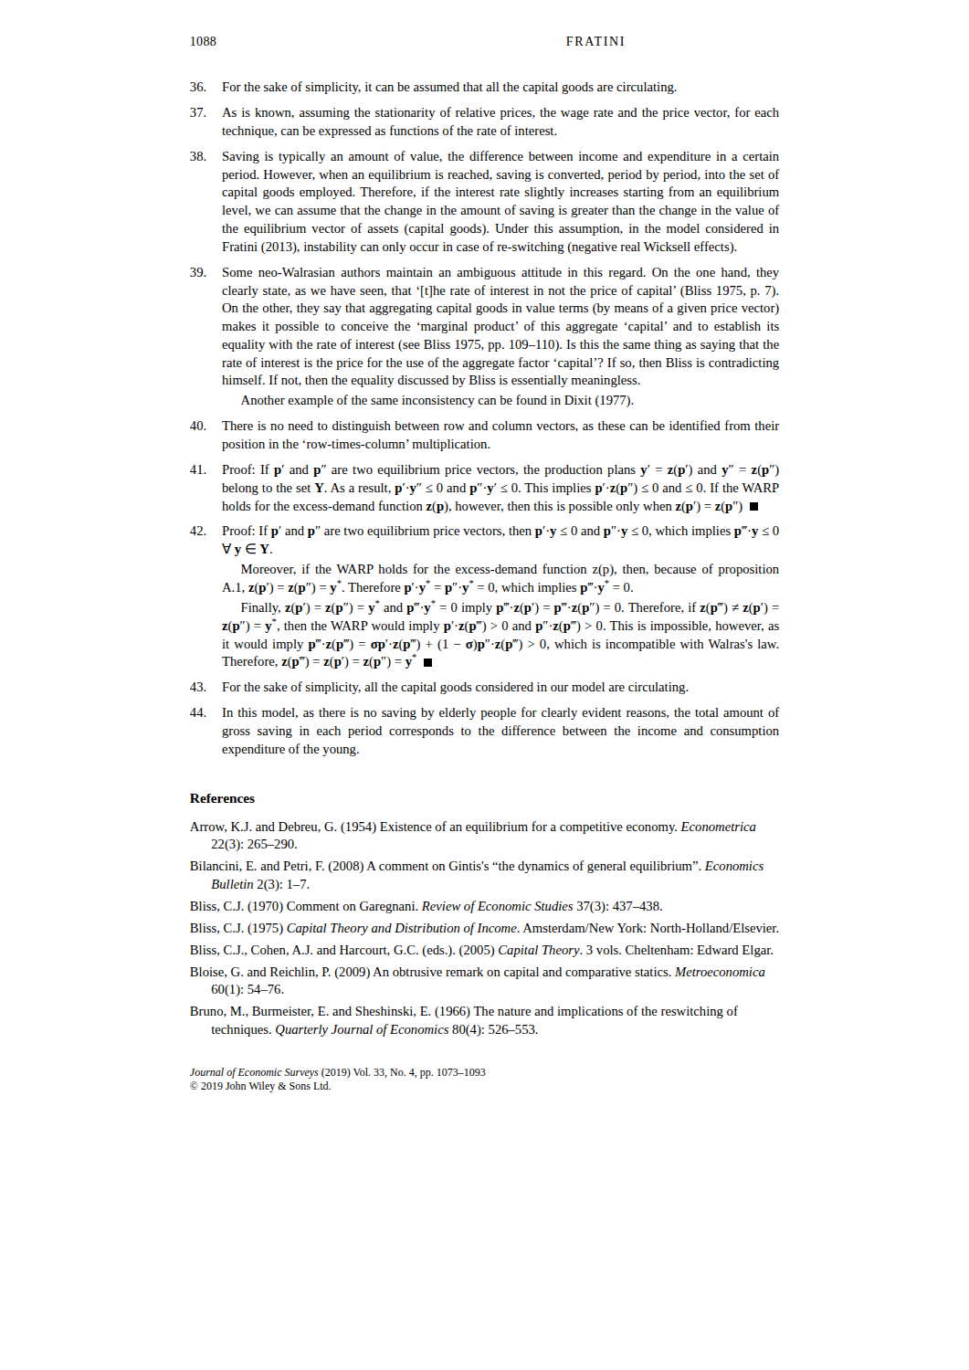1088 FRATINI
36.
For the sake of simplicity, it can be assumed that all the capital goods are circulating.
37.
As is known, assuming the stationarity of relative prices, the wage rate and the price vector, for each technique, can be expressed as functions of the rate of interest.
38.
Saving is typically an amount of value, the difference between income and expenditure in a certain period. However, when an equilibrium is reached, saving is converted, period by period, into the set of capital goods employed. Therefore, if the interest rate slightly increases starting from an equilibrium level, we can assume that the change in the amount of saving is greater than the change in the value of the equilibrium vector of assets (capital goods). Under this assumption, in the model considered in Fratini (2013), instability can only occur in case of re-switching (negative real Wicksell effects).
39.
Some neo-Walrasian authors maintain an ambiguous attitude in this regard. On the one hand, they clearly state, as we have seen, that ‘[t]he rate of interest in not the price of capital’ (Bliss 1975, p. 7). On the other, they say that aggregating capital goods in value terms (by means of a given price vector) makes it possible to conceive the ‘marginal product’ of this aggregate ‘capital’ and to establish its equality with the rate of interest (see Bliss 1975, pp. 109–110). Is this the same thing as saying that the rate of interest is the price for the use of the aggregate factor ‘capital’? If so, then Bliss is contradicting himself. If not, then the equality discussed by Bliss is essentially meaningless.
Another example of the same inconsistency can be found in Dixit (1977).
40.
There is no need to distinguish between row and column vectors, as these can be identified from their position in the ‘row-times-column’ multiplication.
41.
Proof: If p′ and p″ are two equilibrium price vectors, the production plans y′ = z(p′) and y″ = z(p″) belong to the set Y. As a result, p′·y″ ≤ 0 and p″·y′ ≤ 0. This implies p′·z(p″) ≤ 0 and ≤ 0. If the WARP holds for the excess-demand function z(p), however, then this is possible only when z(p′) = z(p″)
42.
Proof: If p′ and p″ are two equilibrium price vectors, then p′·y ≤ 0 and p″·y ≤ 0, which implies p‴·y ≤ 0 ∀ y ∈ Y.
Moreover, if the WARP holds for the excess-demand function z(p), then, because of proposition A.1, z(p′) = z(p″) = y*. Therefore p′·y* = p″·y* = 0, which implies p‴·y* = 0.
Finally, z(p′) = z(p″) = y* and p‴·y* = 0 imply p‴·z(p′) = p‴·z(p″) = 0. Therefore, if z(p‴) ≠ z(p′) = z(p″) = y*, then the WARP would imply p′·z(p‴) > 0 and p″·z(p‴) > 0. This is impossible, however, as it would imply p‴·z(p‴) = σp′·z(p‴) + (1 − σ)p″·z(p‴) > 0, which is incompatible with Walras's law. Therefore, z(p‴) = z(p′) = z(p″) = y*
43.
For the sake of simplicity, all the capital goods considered in our model are circulating.
44.
In this model, as there is no saving by elderly people for clearly evident reasons, the total amount of gross saving in each period corresponds to the difference between the income and consumption expenditure of the young.
References
Arrow, K.J. and Debreu, G. (1954) Existence of an equilibrium for a competitive economy. Econometrica 22(3): 265–290.
Bilancini, E. and Petri, F. (2008) A comment on Gintis's “the dynamics of general equilibrium”. Economics Bulletin 2(3): 1–7.
Bliss, C.J. (1970) Comment on Garegnani. Review of Economic Studies 37(3): 437–438.
Bliss, C.J. (1975) Capital Theory and Distribution of Income. Amsterdam/New York: North-Holland/Elsevier.
Bliss, C.J., Cohen, A.J. and Harcourt, G.C. (eds.). (2005) Capital Theory. 3 vols. Cheltenham: Edward Elgar.
Bloise, G. and Reichlin, P. (2009) An obtrusive remark on capital and comparative statics. Metroeconomica 60(1): 54–76.
Bruno, M., Burmeister, E. and Sheshinski, E. (1966) The nature and implications of the reswitching of techniques. Quarterly Journal of Economics 80(4): 526–553.
Journal of Economic Surveys (2019) Vol. 33, No. 4, pp. 1073–1093
© 2019 John Wiley & Sons Ltd.